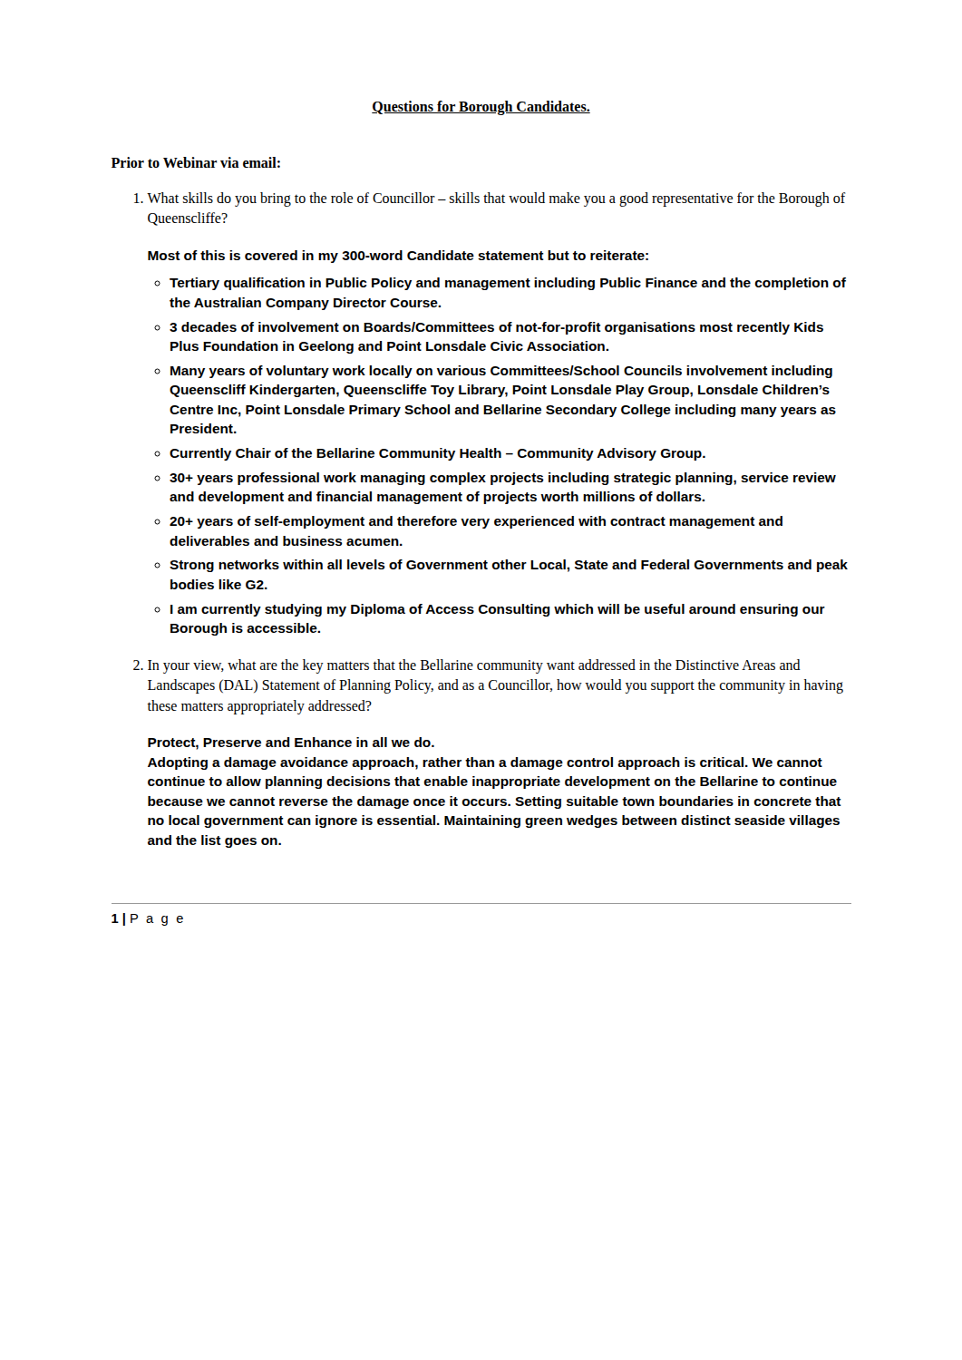Questions for Borough Candidates.
Prior to Webinar via email:
What skills do you bring to the role of Councillor – skills that would make you a good representative for the Borough of Queenscliffe?
Most of this is covered in my 300-word Candidate statement but to reiterate:
Tertiary qualification in Public Policy and management including Public Finance and the completion of the Australian Company Director Course.
3 decades of involvement on Boards/Committees of not-for-profit organisations most recently Kids Plus Foundation in Geelong and Point Lonsdale Civic Association.
Many years of voluntary work locally on various Committees/School Councils involvement including Queenscliff Kindergarten, Queenscliffe Toy Library, Point Lonsdale Play Group, Lonsdale Children’s Centre Inc, Point Lonsdale Primary School and Bellarine Secondary College including many years as President.
Currently Chair of the Bellarine Community Health – Community Advisory Group.
30+ years professional work managing complex projects including strategic planning, service review and development and financial management of projects worth millions of dollars.
20+ years of self-employment and therefore very experienced with contract management and deliverables and business acumen.
Strong networks within all levels of Government other Local, State and Federal Governments and peak bodies like G2.
I am currently studying my Diploma of Access Consulting which will be useful around ensuring our Borough is accessible.
In your view, what are the key matters that the Bellarine community want addressed in the Distinctive Areas and Landscapes (DAL) Statement of Planning Policy, and as a Councillor, how would you support the community in having these matters appropriately addressed?
Protect, Preserve and Enhance in all we do.
Adopting a damage avoidance approach, rather than a damage control approach is critical. We cannot continue to allow planning decisions that enable inappropriate development on the Bellarine to continue because we cannot reverse the damage once it occurs. Setting suitable town boundaries in concrete that no local government can ignore is essential. Maintaining green wedges between distinct seaside villages and the list goes on.
1 | P a g e